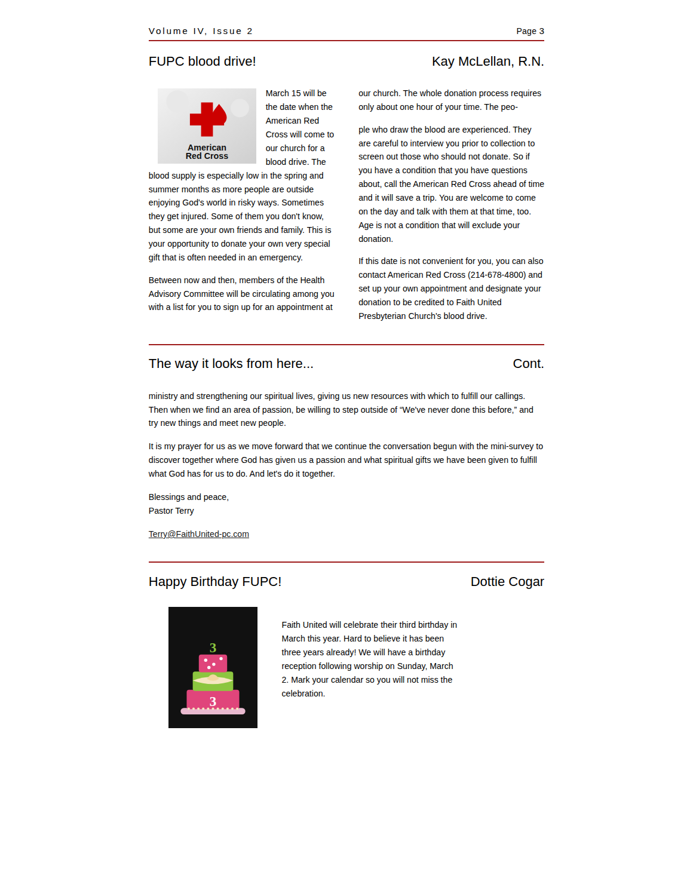Volume IV, Issue 2
Page 3
FUPC blood drive! Kay McLellan, R.N.
March 15 will be the date when the American Red Cross will come to our church for a blood drive. The blood supply is especially low in the spring and summer months as more people are outside enjoying God's world in risky ways. Sometimes they get injured. Some of them you don't know, but some are your own friends and family. This is your opportunity to donate your own very special gift that is often needed in an emergency.
Between now and then, members of the Health Advisory Committee will be circulating among you with a list for you to sign up for an appointment at our church. The whole donation process requires only about one hour of your time. The peo-
ple who draw the blood are experienced. They are careful to interview you prior to collection to screen out those who should not donate. So if you have a condition that you have questions about, call the American Red Cross ahead of time and it will save a trip. You are welcome to come on the day and talk with them at that time, too. Age is not a condition that will exclude your donation.
If this date is not convenient for you, you can also contact American Red Cross (214-678-4800) and set up your own appointment and designate your donation to be credited to Faith United Presbyterian Church's blood drive.
The way it looks from here... Cont.
ministry and strengthening our spiritual lives, giving us new resources with which to fulfill our callings. Then when we find an area of passion, be willing to step outside of “We've never done this before,” and try new things and meet new people.
It is my prayer for us as we move forward that we continue the conversation begun with the mini-survey to discover together where God has given us a passion and what spiritual gifts we have been given to fulfill what God has for us to do. And let's do it together.
Blessings and peace, Pastor Terry
Terry@FaithUnited-pc.com
Happy Birthday FUPC! Dottie Cogar
Faith United will celebrate their third birthday in March this year. Hard to believe it has been three years already! We will have a birthday reception following worship on Sunday, March 2. Mark your calendar so you will not miss the celebration.